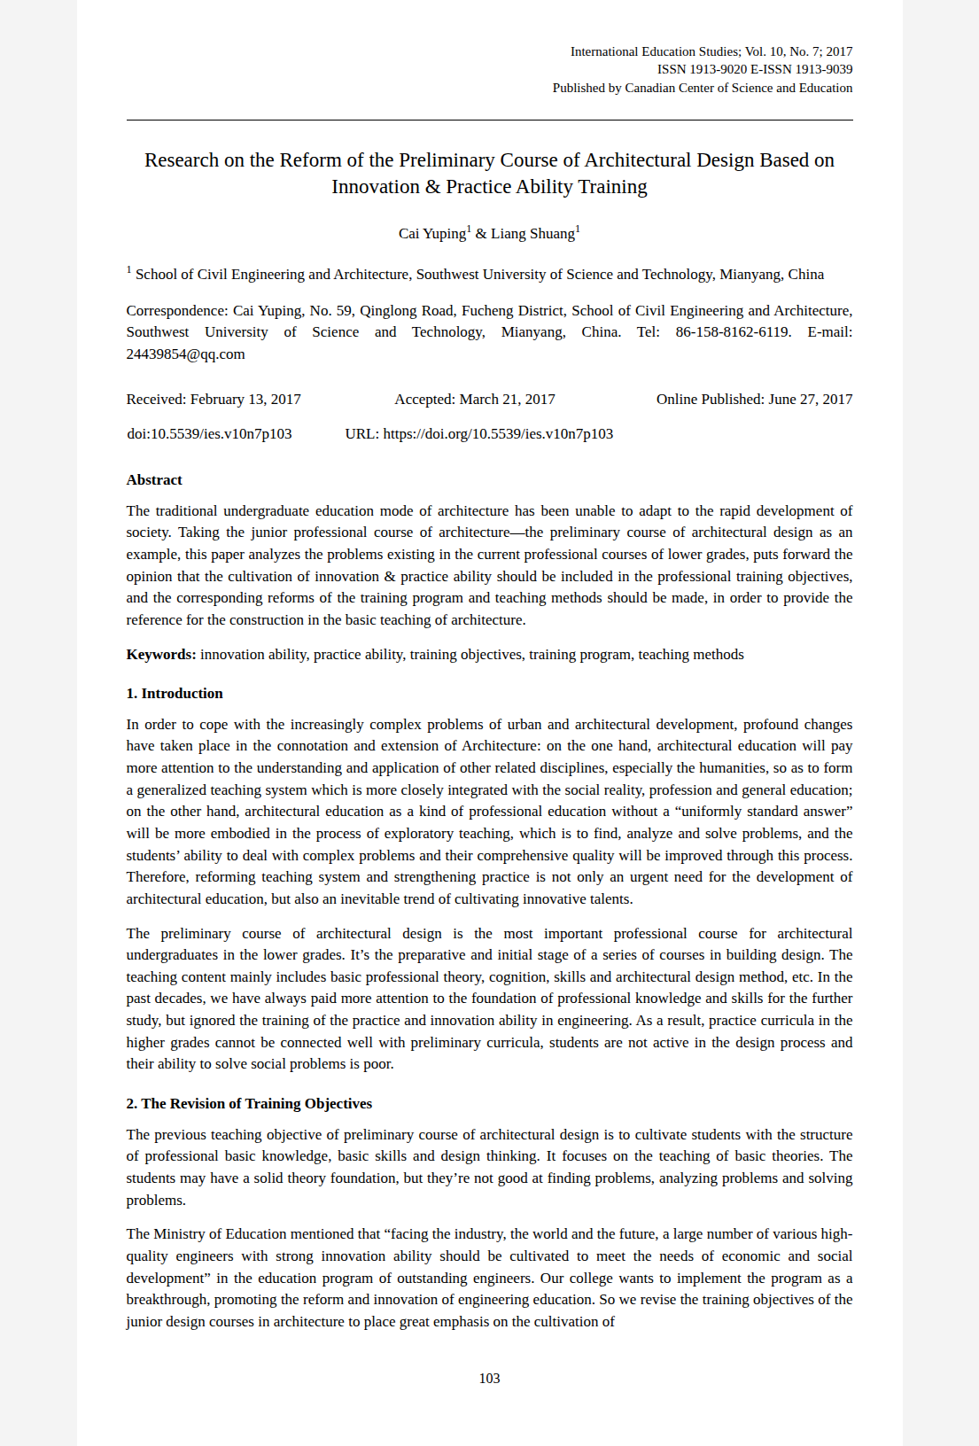International Education Studies; Vol. 10, No. 7; 2017
ISSN 1913-9020 E-ISSN 1913-9039
Published by Canadian Center of Science and Education
Research on the Reform of the Preliminary Course of Architectural Design Based on Innovation & Practice Ability Training
Cai Yuping1 & Liang Shuang1
1 School of Civil Engineering and Architecture, Southwest University of Science and Technology, Mianyang, China
Correspondence: Cai Yuping, No. 59, Qinglong Road, Fucheng District, School of Civil Engineering and Architecture, Southwest University of Science and Technology, Mianyang, China. Tel: 86-158-8162-6119. E-mail: 24439854@qq.com
| Received: February 13, 2017 | Accepted: March 21, 2017 | Online Published: June 27, 2017 |
| doi:10.5539/ies.v10n7p103 | URL: https://doi.org/10.5539/ies.v10n7p103 |
Abstract
The traditional undergraduate education mode of architecture has been unable to adapt to the rapid development of society. Taking the junior professional course of architecture—the preliminary course of architectural design as an example, this paper analyzes the problems existing in the current professional courses of lower grades, puts forward the opinion that the cultivation of innovation & practice ability should be included in the professional training objectives, and the corresponding reforms of the training program and teaching methods should be made, in order to provide the reference for the construction in the basic teaching of architecture.
Keywords: innovation ability, practice ability, training objectives, training program, teaching methods
1. Introduction
In order to cope with the increasingly complex problems of urban and architectural development, profound changes have taken place in the connotation and extension of Architecture: on the one hand, architectural education will pay more attention to the understanding and application of other related disciplines, especially the humanities, so as to form a generalized teaching system which is more closely integrated with the social reality, profession and general education; on the other hand, architectural education as a kind of professional education without a “uniformly standard answer” will be more embodied in the process of exploratory teaching, which is to find, analyze and solve problems, and the students’ ability to deal with complex problems and their comprehensive quality will be improved through this process. Therefore, reforming teaching system and strengthening practice is not only an urgent need for the development of architectural education, but also an inevitable trend of cultivating innovative talents.
The preliminary course of architectural design is the most important professional course for architectural undergraduates in the lower grades. It’s the preparative and initial stage of a series of courses in building design. The teaching content mainly includes basic professional theory, cognition, skills and architectural design method, etc. In the past decades, we have always paid more attention to the foundation of professional knowledge and skills for the further study, but ignored the training of the practice and innovation ability in engineering. As a result, practice curricula in the higher grades cannot be connected well with preliminary curricula, students are not active in the design process and their ability to solve social problems is poor.
2. The Revision of Training Objectives
The previous teaching objective of preliminary course of architectural design is to cultivate students with the structure of professional basic knowledge, basic skills and design thinking. It focuses on the teaching of basic theories. The students may have a solid theory foundation, but they’re not good at finding problems, analyzing problems and solving problems.
The Ministry of Education mentioned that “facing the industry, the world and the future, a large number of various high-quality engineers with strong innovation ability should be cultivated to meet the needs of economic and social development” in the education program of outstanding engineers. Our college wants to implement the program as a breakthrough, promoting the reform and innovation of engineering education. So we revise the training objectives of the junior design courses in architecture to place great emphasis on the cultivation of
103